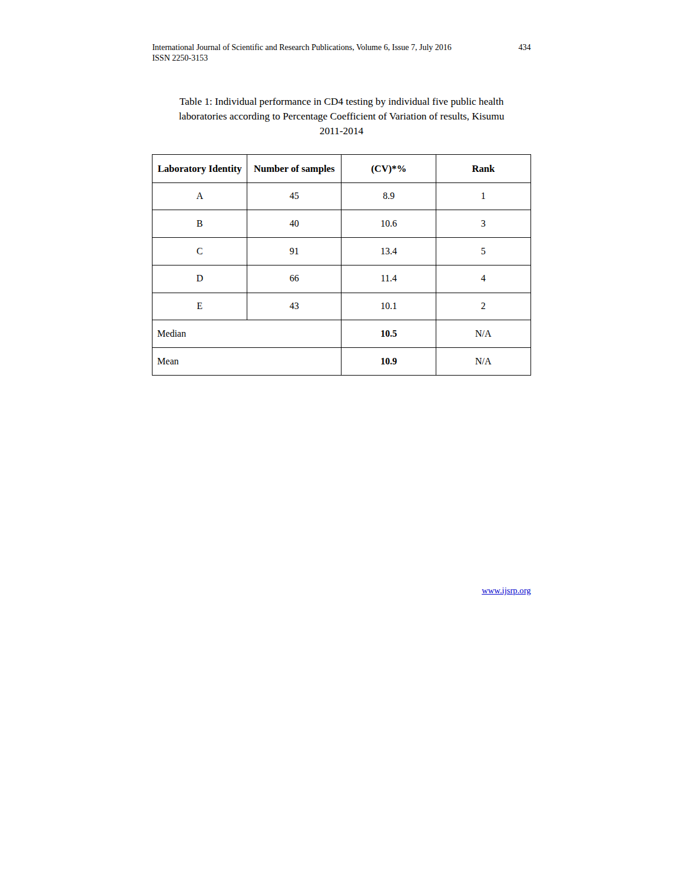International Journal of Scientific and Research Publications, Volume 6, Issue 7, July 2016
ISSN 2250-3153 434
Table 1: Individual performance in CD4 testing by individual five public health laboratories according to Percentage Coefficient of Variation of results, Kisumu 2011-2014
| Laboratory Identity | Number of samples | (CV)*% | Rank |
| --- | --- | --- | --- |
| A | 45 | 8.9 | 1 |
| B | 40 | 10.6 | 3 |
| C | 91 | 13.4 | 5 |
| D | 66 | 11.4 | 4 |
| E | 43 | 10.1 | 2 |
| Median | 10.5 | N/A |
| Mean | 10.9 | N/A |
www.ijsrp.org